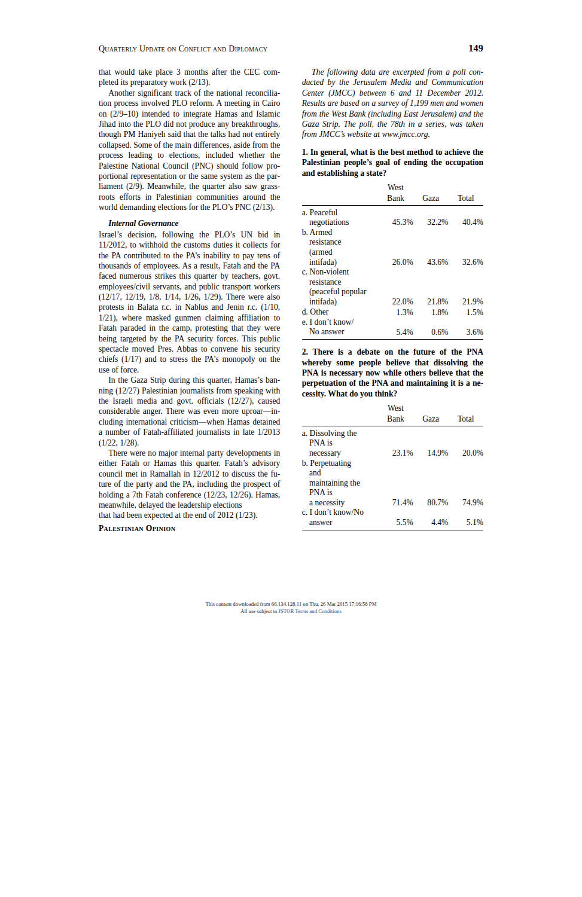Quarterly Update on Conflict and Diplomacy 149
that would take place 3 months after the CEC completed its preparatory work (2/13).
Another significant track of the national reconciliation process involved PLO reform. A meeting in Cairo on (2/9–10) intended to integrate Hamas and Islamic Jihad into the PLO did not produce any breakthroughs, though PM Haniyeh said that the talks had not entirely collapsed. Some of the main differences, aside from the process leading to elections, included whether the Palestine National Council (PNC) should follow proportional representation or the same system as the parliament (2/9). Meanwhile, the quarter also saw grassroots efforts in Palestinian communities around the world demanding elections for the PLO’s PNC (2/13).
Internal Governance
Israel’s decision, following the PLO’s UN bid in 11/2012, to withhold the customs duties it collects for the PA contributed to the PA’s inability to pay tens of thousands of employees. As a result, Fatah and the PA faced numerous strikes this quarter by teachers, govt. employees/civil servants, and public transport workers (12/17, 12/19, 1/8, 1/14, 1/26, 1/29). There were also protests in Balata r.c. in Nablus and Jenin r.c. (1/10, 1/21), where masked gunmen claiming affiliation to Fatah paraded in the camp, protesting that they were being targeted by the PA security forces. This public spectacle moved Pres. Abbas to convene his security chiefs (1/17) and to stress the PA’s monopoly on the use of force.
In the Gaza Strip during this quarter, Hamas’s banning (12/27) Palestinian journalists from speaking with the Israeli media and govt. officials (12/27), caused considerable anger. There was even more uproar—including international criticism—when Hamas detained a number of Fatah-affiliated journalists in late 1/2013 (1/22, 1/28).
There were no major internal party developments in either Fatah or Hamas this quarter. Fatah’s advisory council met in Ramallah in 12/2012 to discuss the future of the party and the PA, including the prospect of holding a 7th Fatah conference (12/23, 12/26). Hamas, meanwhile, delayed the leadership elections
that had been expected at the end of 2012 (1/23).
Palestinian Opinion
The following data are excerpted from a poll conducted by the Jerusalem Media and Communication Center (JMCC) between 6 and 11 December 2012. Results are based on a survey of 1,199 men and women from the West Bank (including East Jerusalem) and the Gaza Strip. The poll, the 78th in a series, was taken from JMCC’s website at www.jmcc.org.
1. In general, what is the best method to achieve the Palestinian people’s goal of ending the occupation and establishing a state?
| | West | | |
| --- | --- | --- | --- |
| | Bank | Gaza | Total |
| a. Peaceful negotiations | 45.3% | 32.2% | 40.4% |
| b. Armed resistance (armed intifada) | 26.0% | 43.6% | 32.6% |
| c. Non-violent resistance (peaceful popular intifada) | 22.0% | 21.8% | 21.9% |
| d. Other | 1.3% | 1.8% | 1.5% |
| e. I don’t know/ No answer | 5.4% | 0.6% | 3.6% |
2. There is a debate on the future of the PNA whereby some people believe that dissolving the PNA is necessary now while others believe that the perpetuation of the PNA and maintaining it is a necessity. What do you think?
| | West | | |
| --- | --- | --- | --- |
| | Bank | Gaza | Total |
| a. Dissolving the PNA is necessary | 23.1% | 14.9% | 20.0% |
| b. Perpetuating and maintaining the PNA is a necessity | 71.4% | 80.7% | 74.9% |
| c. I don’t know/No answer | 5.5% | 4.4% | 5.1% |
This content downloaded from 66.134.128.11 on Thu, 26 Mar 2015 17:16:58 PM
All use subject to JSTOR Terms and Conditions